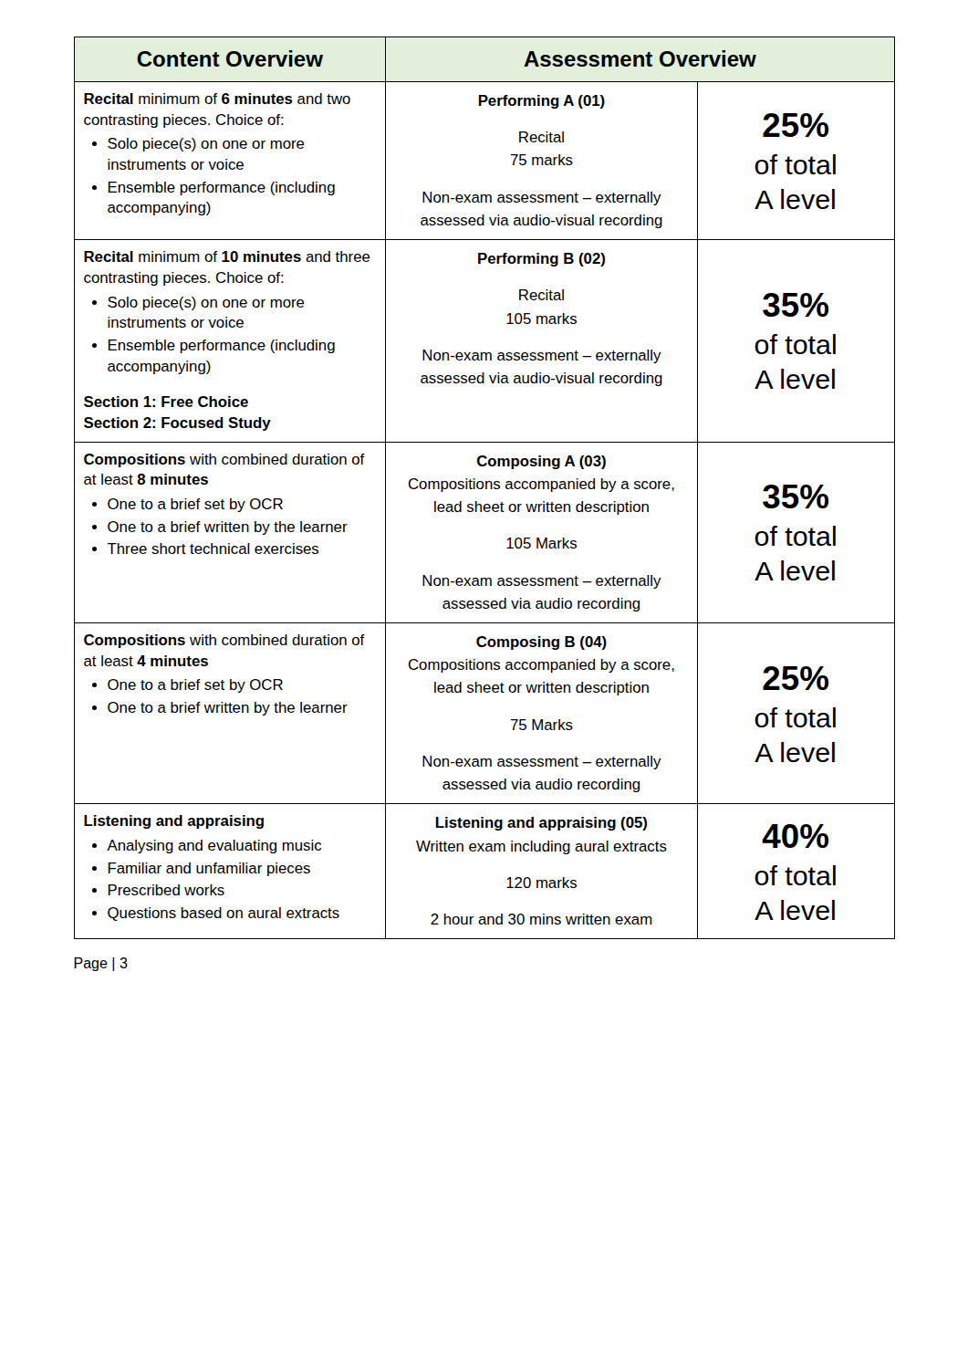| Content Overview | Assessment Overview |
| --- | --- |
| Recital minimum of 6 minutes and two contrasting pieces. Choice of: Solo piece(s) on one or more instruments or voice Ensemble performance (including accompanying) | Performing A (01) Recital 75 marks Non-exam assessment – externally assessed via audio-visual recording | 25% of total A level |
| Recital minimum of 10 minutes and three contrasting pieces. Choice of: Solo piece(s) on one or more instruments or voice Ensemble performance (including accompanying) Section 1: Free Choice Section 2: Focused Study | Performing B (02) Recital 105 marks Non-exam assessment – externally assessed via audio-visual recording | 35% of total A level |
| Compositions with combined duration of at least 8 minutes One to a brief set by OCR One to a brief written by the learner Three short technical exercises | Composing A (03) Compositions accompanied by a score, lead sheet or written description 105 Marks Non-exam assessment – externally assessed via audio recording | 35% of total A level |
| Compositions with combined duration of at least 4 minutes One to a brief set by OCR One to a brief written by the learner | Composing B (04) Compositions accompanied by a score, lead sheet or written description 75 Marks Non-exam assessment – externally assessed via audio recording | 25% of total A level |
| Listening and appraising Analysing and evaluating music Familiar and unfamiliar pieces Prescribed works Questions based on aural extracts | Listening and appraising (05) Written exam including aural extracts 120 marks 2 hour and 30 mins written exam | 40% of total A level |
Page | 3